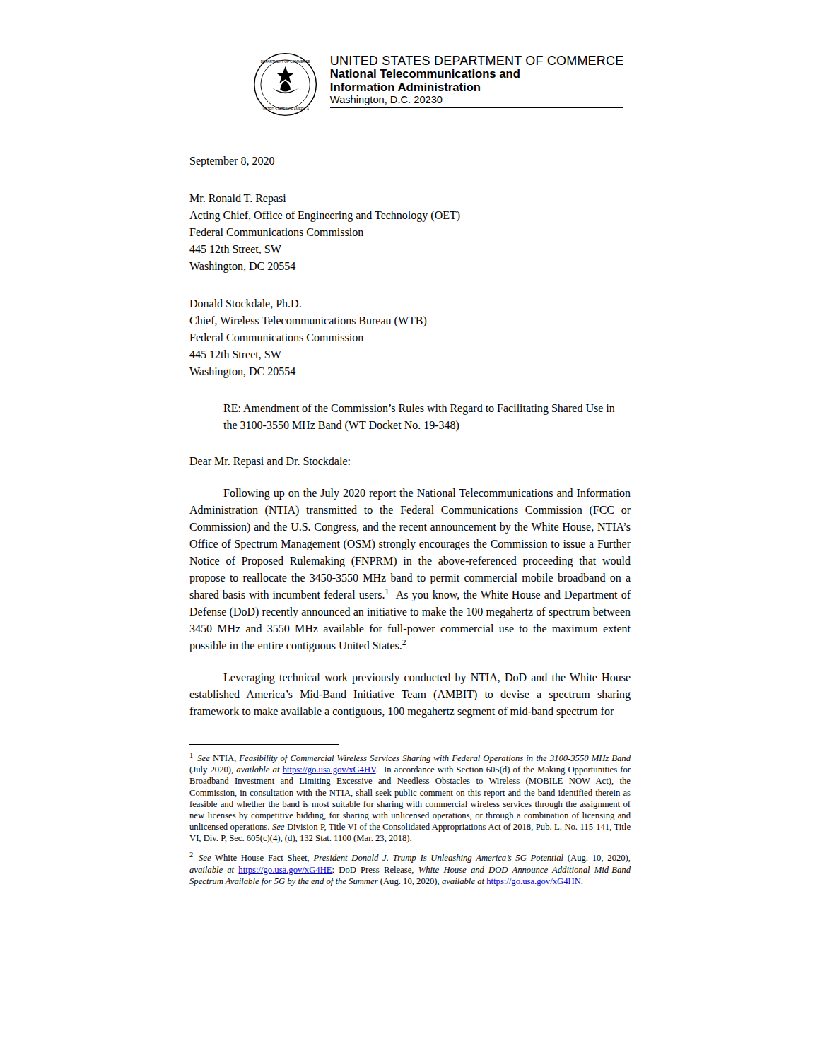DEPARTMENT OF COMMERCE UNITED STATES OF AMERICA
UNITED STATES DEPARTMENT OF COMMERCE
National Telecommunications and
Information Administration
Washington, D.C. 20230
September 8, 2020
Mr. Ronald T. Repasi
Acting Chief, Office of Engineering and Technology (OET)
Federal Communications Commission
445 12th Street, SW
Washington, DC 20554
Donald Stockdale, Ph.D.
Chief, Wireless Telecommunications Bureau (WTB)
Federal Communications Commission
445 12th Street, SW
Washington, DC 20554
RE: Amendment of the Commission’s Rules with Regard to Facilitating Shared Use in
the 3100-3550 MHz Band (WT Docket No. 19-348)
Dear Mr. Repasi and Dr. Stockdale:
Following up on the July 2020 report the National Telecommunications and Information Administration (NTIA) transmitted to the Federal Communications Commission (FCC or Commission) and the U.S. Congress, and the recent announcement by the White House, NTIA’s Office of Spectrum Management (OSM) strongly encourages the Commission to issue a Further Notice of Proposed Rulemaking (FNPRM) in the above-referenced proceeding that would propose to reallocate the 3450-3550 MHz band to permit commercial mobile broadband on a shared basis with incumbent federal users.1 As you know, the White House and Department of Defense (DoD) recently announced an initiative to make the 100 megahertz of spectrum between 3450 MHz and 3550 MHz available for full-power commercial use to the maximum extent possible in the entire contiguous United States.2
Leveraging technical work previously conducted by NTIA, DoD and the White House established America’s Mid-Band Initiative Team (AMBIT) to devise a spectrum sharing framework to make available a contiguous, 100 megahertz segment of mid-band spectrum for
1 See NTIA, Feasibility of Commercial Wireless Services Sharing with Federal Operations in the 3100-3550 MHz Band (July 2020), available at https://go.usa.gov/xG4HV. In accordance with Section 605(d) of the Making Opportunities for Broadband Investment and Limiting Excessive and Needless Obstacles to Wireless (MOBILE NOW Act), the Commission, in consultation with the NTIA, shall seek public comment on this report and the band identified therein as feasible and whether the band is most suitable for sharing with commercial wireless services through the assignment of new licenses by competitive bidding, for sharing with unlicensed operations, or through a combination of licensing and unlicensed operations. See Division P, Title VI of the Consolidated Appropriations Act of 2018, Pub. L. No. 115-141, Title VI, Div. P, Sec. 605(c)(4), (d), 132 Stat. 1100 (Mar. 23, 2018).
2 See White House Fact Sheet, President Donald J. Trump Is Unleashing America’s 5G Potential (Aug. 10, 2020), available at https://go.usa.gov/xG4HE; DoD Press Release, White House and DOD Announce Additional Mid-Band Spectrum Available for 5G by the end of the Summer (Aug. 10, 2020), available at https://go.usa.gov/xG4HN.